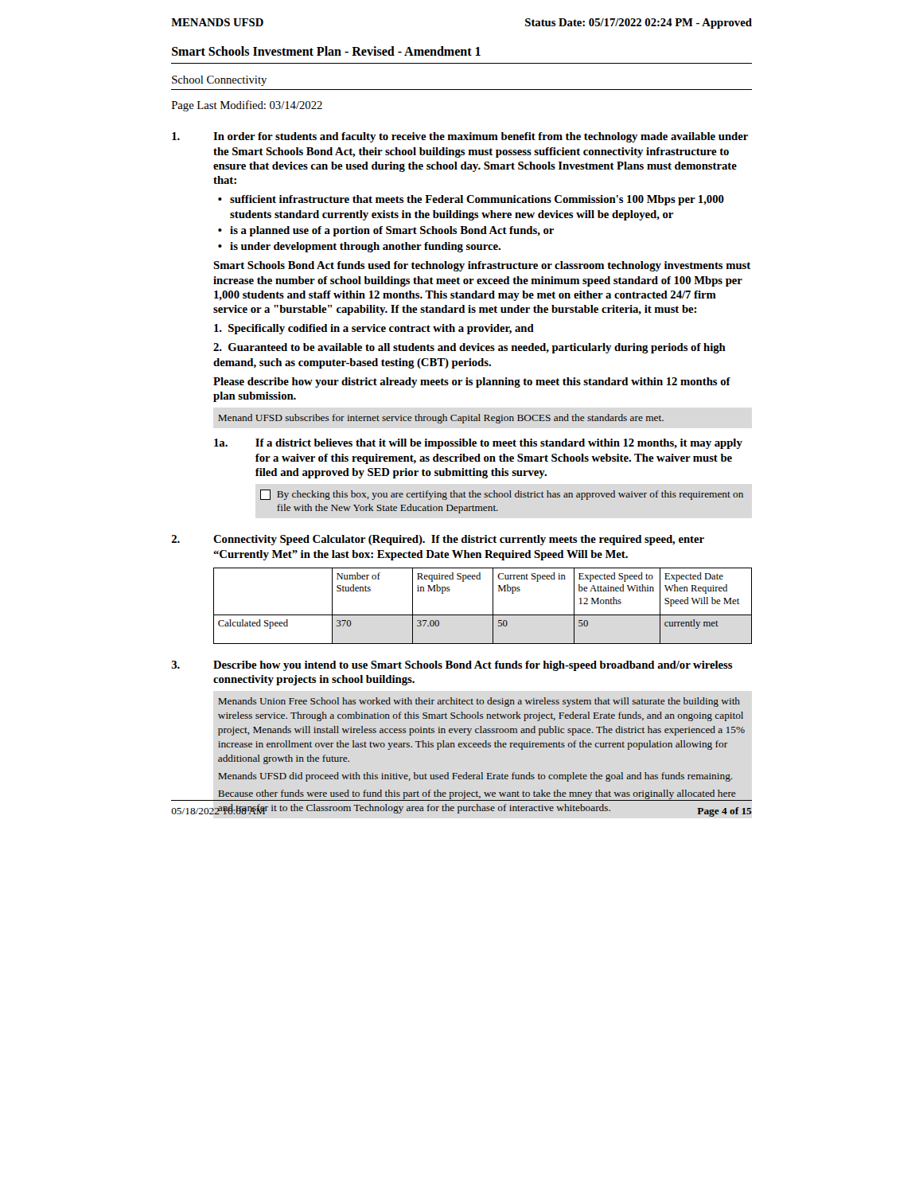MENANDS UFSD
Status Date: 05/17/2022 02:24 PM - Approved
Smart Schools Investment Plan - Revised - Amendment 1
School Connectivity
Page Last Modified: 03/14/2022
1.
In order for students and faculty to receive the maximum benefit from the technology made available under the Smart Schools Bond Act, their school buildings must possess sufficient connectivity infrastructure to ensure that devices can be used during the school day. Smart Schools Investment Plans must demonstrate that:
sufficient infrastructure that meets the Federal Communications Commission's 100 Mbps per 1,000 students standard currently exists in the buildings where new devices will be deployed, or
is a planned use of a portion of Smart Schools Bond Act funds, or
is under development through another funding source.
Smart Schools Bond Act funds used for technology infrastructure or classroom technology investments must increase the number of school buildings that meet or exceed the minimum speed standard of 100 Mbps per 1,000 students and staff within 12 months. This standard may be met on either a contracted 24/7 firm service or a "burstable" capability. If the standard is met under the burstable criteria, it must be:
1. Specifically codified in a service contract with a provider, and
2. Guaranteed to be available to all students and devices as needed, particularly during periods of high demand, such as computer-based testing (CBT) periods.
Please describe how your district already meets or is planning to meet this standard within 12 months of plan submission.
Menand UFSD subscribes for internet service through Capital Region BOCES and the standards are met.
1a.
If a district believes that it will be impossible to meet this standard within 12 months, it may apply for a waiver of this requirement, as described on the Smart Schools website. The waiver must be filed and approved by SED prior to submitting this survey.
By checking this box, you are certifying that the school district has an approved waiver of this requirement on file with the New York State Education Department.
2.
Connectivity Speed Calculator (Required). If the district currently meets the required speed, enter “Currently Met” in the last box: Expected Date When Required Speed Will be Met.
| | Number of Students | Required Speed in Mbps | Current Speed in Mbps | Expected Speed to be Attained Within 12 Months | Expected Date When Required Speed Will be Met |
| --- | --- | --- | --- | --- | --- |
| Calculated Speed | 370 | 37.00 | 50 | 50 | currently met |
3.
Describe how you intend to use Smart Schools Bond Act funds for high-speed broadband and/or wireless connectivity projects in school buildings.
Menands Union Free School has worked with their architect to design a wireless system that will saturate the building with wireless service. Through a combination of this Smart Schools network project, Federal Erate funds, and an ongoing capitol project, Menands will install wireless access points in every classroom and public space. The district has experienced a 15% increase in enrollment over the last two years. This plan exceeds the requirements of the current population allowing for additional growth in the future.
Menands UFSD did proceed with this initive, but used Federal Erate funds to complete the goal and has funds remaining.
Because other funds were used to fund this part of the project, we want to take the mney that was originally allocated here and transfer it to the Classroom Technology area for the purchase of interactive whiteboards.
05/18/2022 10:08 AM
Page 4 of 15